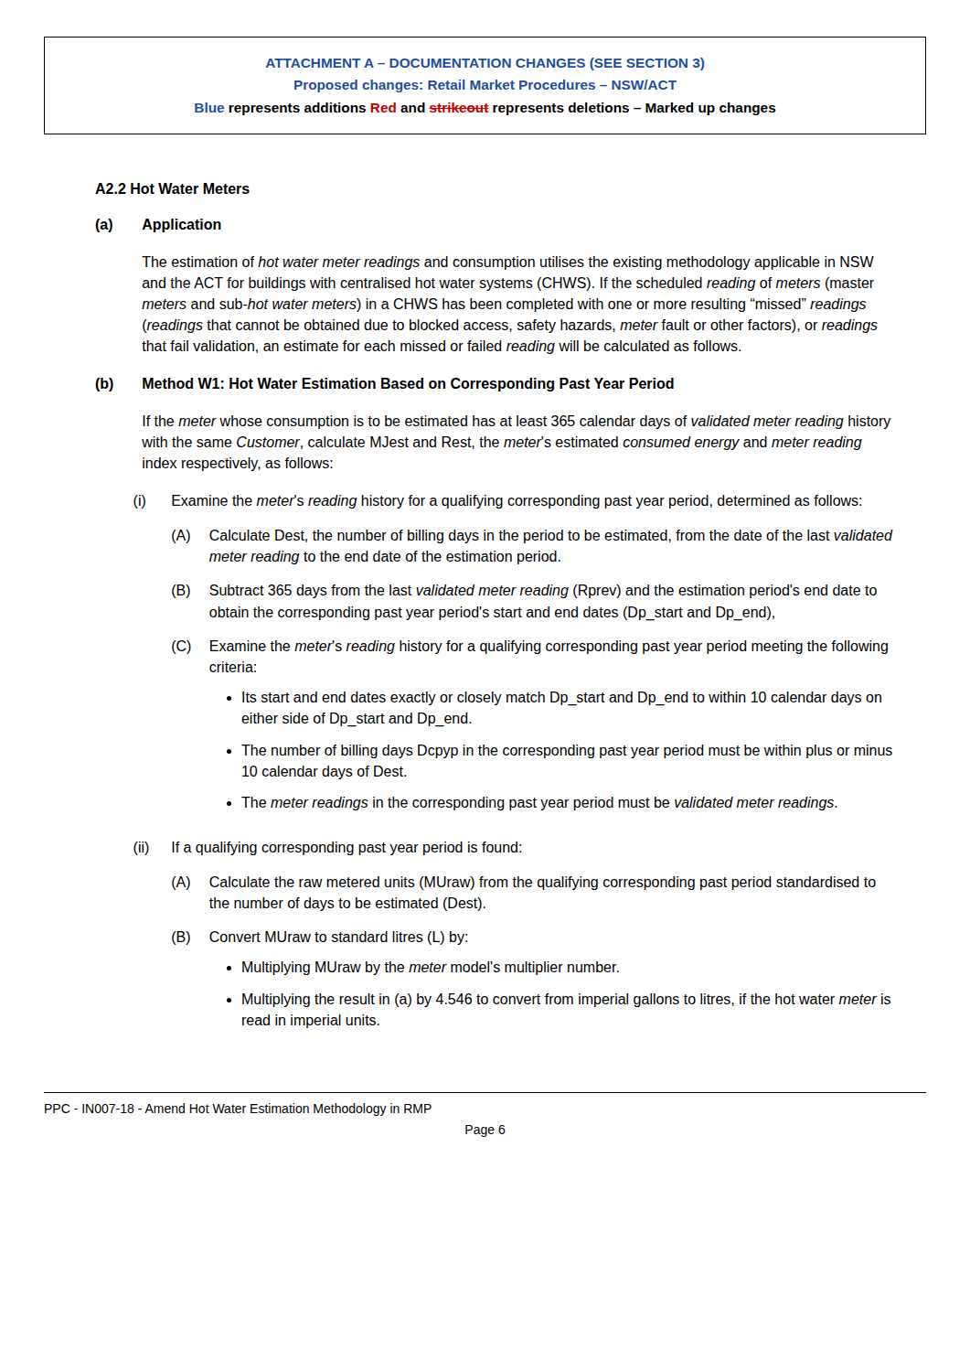ATTACHMENT A – DOCUMENTATION CHANGES (SEE SECTION 3)
Proposed changes: Retail Market Procedures – NSW/ACT
Blue represents additions Red and strikeout represents deletions – Marked up changes
A2.2 Hot Water Meters
(a)
Application
The estimation of hot water meter readings and consumption utilises the existing methodology applicable in NSW and the ACT for buildings with centralised hot water systems (CHWS). If the scheduled reading of meters (master meters and sub-hot water meters) in a CHWS has been completed with one or more resulting “missed” readings (readings that cannot be obtained due to blocked access, safety hazards, meter fault or other factors), or readings that fail validation, an estimate for each missed or failed reading will be calculated as follows.
(b)
Method W1: Hot Water Estimation Based on Corresponding Past Year Period
If the meter whose consumption is to be estimated has at least 365 calendar days of validated meter reading history with the same Customer, calculate MJest and Rest, the meter's estimated consumed energy and meter reading index respectively, as follows:
(i)
Examine the meter's reading history for a qualifying corresponding past year period, determined as follows:
(A)
Calculate Dest, the number of billing days in the period to be estimated, from the date of the last validated meter reading to the end date of the estimation period.
(B)
Subtract 365 days from the last validated meter reading (Rprev) and the estimation period's end date to obtain the corresponding past year period's start and end dates (Dp_start and Dp_end),
(C)
Examine the meter's reading history for a qualifying corresponding past year period meeting the following criteria:
Its start and end dates exactly or closely match Dp_start and Dp_end to within 10 calendar days on either side of Dp_start and Dp_end.
The number of billing days Dcpyp in the corresponding past year period must be within plus or minus 10 calendar days of Dest.
The meter readings in the corresponding past year period must be validated meter readings.
(ii)
If a qualifying corresponding past year period is found:
(A)
Calculate the raw metered units (MUraw) from the qualifying corresponding past period standardised to the number of days to be estimated (Dest).
(B)
Convert MUraw to standard litres (L) by:
Multiplying MUraw by the meter model's multiplier number.
Multiplying the result in (a) by 4.546 to convert from imperial gallons to litres, if the hot water meter is read in imperial units.
PPC - IN007-18 - Amend Hot Water Estimation Methodology in RMP
Page 6